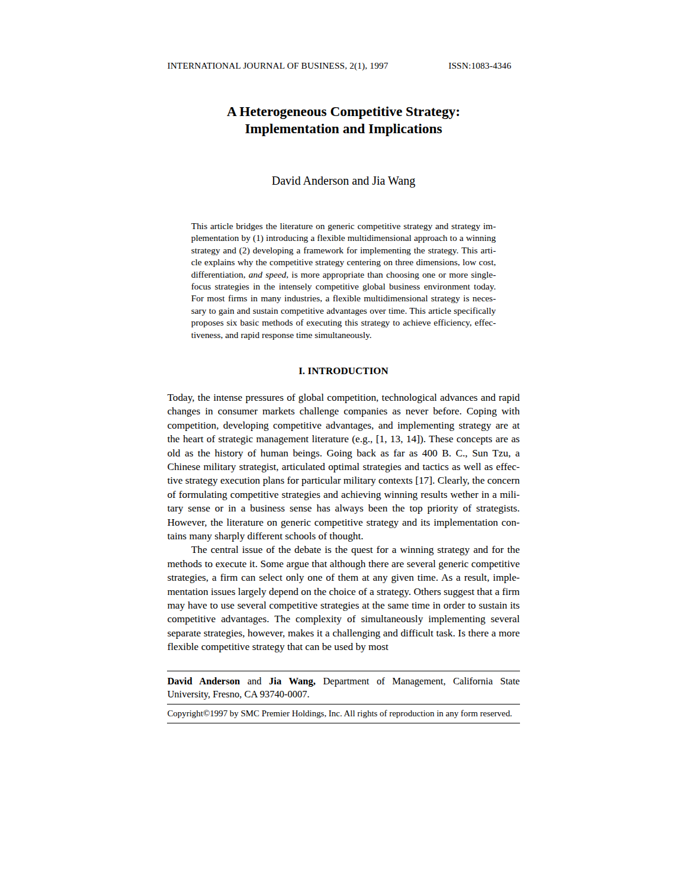INTERNATIONAL JOURNAL OF BUSINESS, 2(1), 1997 ISSN:1083-4346
A Heterogeneous Competitive Strategy:
Implementation and Implications
David Anderson and Jia Wang
This article bridges the literature on generic competitive strategy and strategy implementation by (1) introducing a flexible multidimensional approach to a winning strategy and (2) developing a framework for implementing the strategy. This article explains why the competitive strategy centering on three dimensions, low cost, differentiation, and speed, is more appropriate than choosing one or more single-focus strategies in the intensely competitive global business environment today. For most firms in many industries, a flexible multidimensional strategy is necessary to gain and sustain competitive advantages over time. This article specifically proposes six basic methods of executing this strategy to achieve efficiency, effectiveness, and rapid response time simultaneously.
I. INTRODUCTION
Today, the intense pressures of global competition, technological advances and rapid changes in consumer markets challenge companies as never before. Coping with competition, developing competitive advantages, and implementing strategy are at the heart of strategic management literature (e.g., [1, 13, 14]). These concepts are as old as the history of human beings. Going back as far as 400 B. C., Sun Tzu, a Chinese military strategist, articulated optimal strategies and tactics as well as effective strategy execution plans for particular military contexts [17]. Clearly, the concern of formulating competitive strategies and achieving winning results wether in a military sense or in a business sense has always been the top priority of strategists. However, the literature on generic competitive strategy and its implementation contains many sharply different schools of thought.
The central issue of the debate is the quest for a winning strategy and for the methods to execute it. Some argue that although there are several generic competitive strategies, a firm can select only one of them at any given time. As a result, implementation issues largely depend on the choice of a strategy. Others suggest that a firm may have to use several competitive strategies at the same time in order to sustain its competitive advantages. The complexity of simultaneously implementing several separate strategies, however, makes it a challenging and difficult task. Is there a more flexible competitive strategy that can be used by most
David Anderson and Jia Wang, Department of Management, California State University, Fresno, CA 93740-0007.
Copyright©1997 by SMC Premier Holdings, Inc. All rights of reproduction in any form reserved.